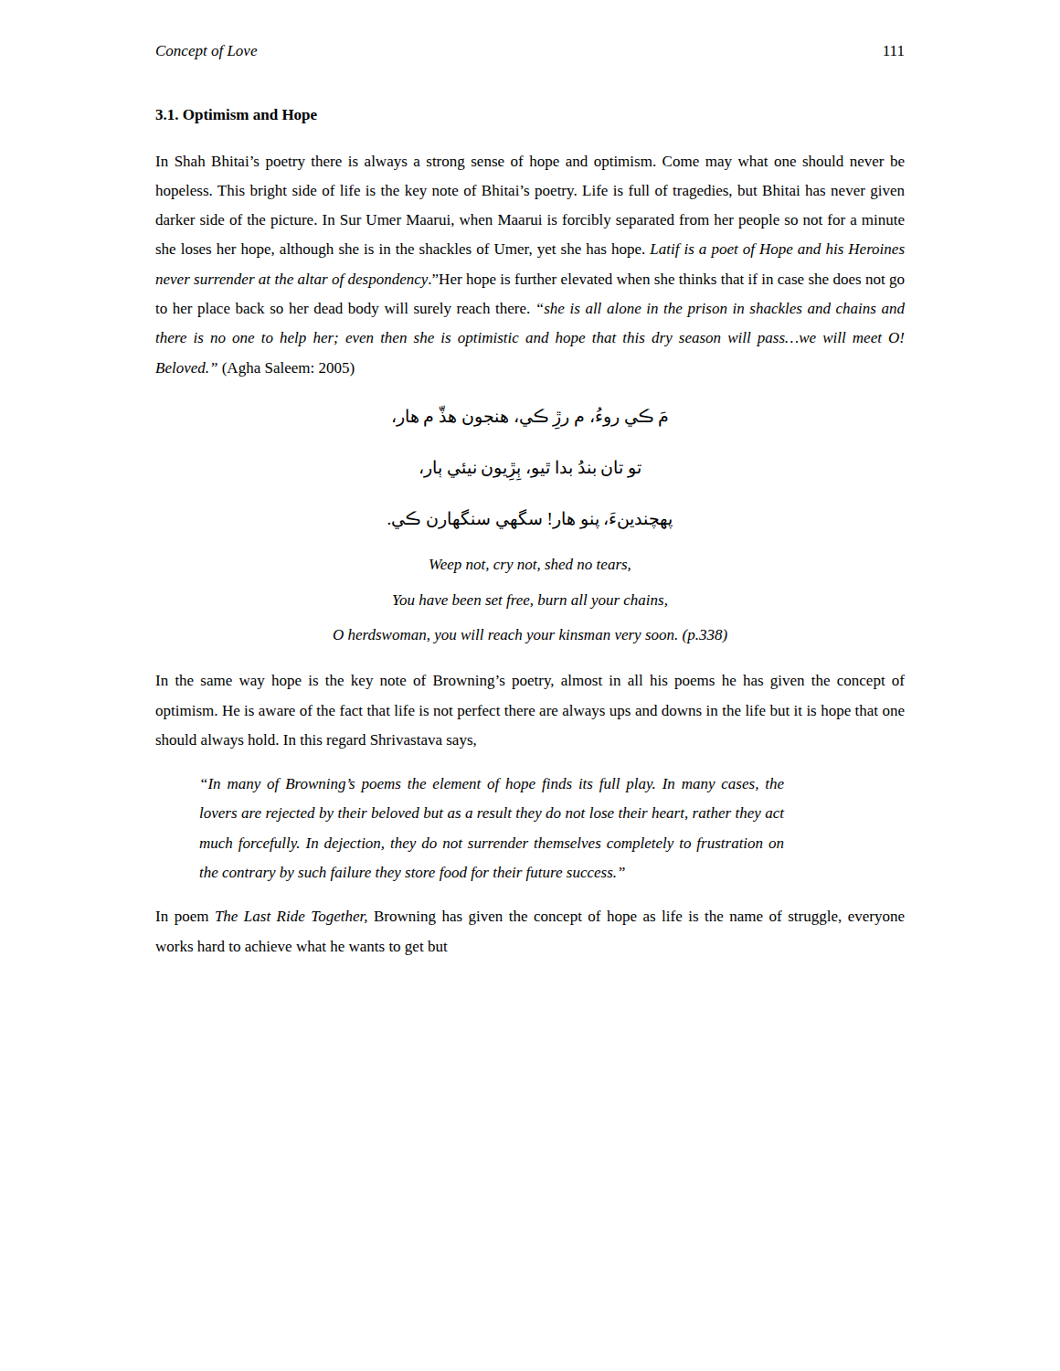Concept of Love 111
3.1. Optimism and Hope
In Shah Bhitai’s poetry there is always a strong sense of hope and optimism. Come may what one should never be hopeless. This bright side of life is the key note of Bhitai’s poetry. Life is full of tragedies, but Bhitai has never given darker side of the picture. In Sur Umer Maarui, when Maarui is forcibly separated from her people so not for a minute she loses her hope, although she is in the shackles of Umer, yet she has hope. Latif is a poet of Hope and his Heroines never surrender at the altar of despondency.”Her hope is further elevated when she thinks that if in case she does not go to her place back so her dead body will surely reach there. “she is all alone in the prison in shackles and chains and there is no one to help her; even then she is optimistic and hope that this dry season will pass…we will meet O! Beloved.” (Agha Saleem: 2005)
مَ ڪي روءُ، م رڙِ ڪي، هنجون هڏّ م هار،
تو تان بندُ بدا ٿيو، ٻِڙِيون نيئي ٻار،
پهچندينءَ، پنو هار! سگهي سنگهارن ڪي.
Weep not, cry not, shed no tears,
You have been set free, burn all your chains,
O herdswoman, you will reach your kinsman very soon. (p.338)
In the same way hope is the key note of Browning’s poetry, almost in all his poems he has given the concept of optimism. He is aware of the fact that life is not perfect there are always ups and downs in the life but it is hope that one should always hold. In this regard Shrivastava says,
“In many of Browning’s poems the element of hope finds its full play. In many cases, the lovers are rejected by their beloved but as a result they do not lose their heart, rather they act much forcefully. In dejection, they do not surrender themselves completely to frustration on the contrary by such failure they store food for their future success.”
In poem The Last Ride Together, Browning has given the concept of hope as life is the name of struggle, everyone works hard to achieve what he wants to get but